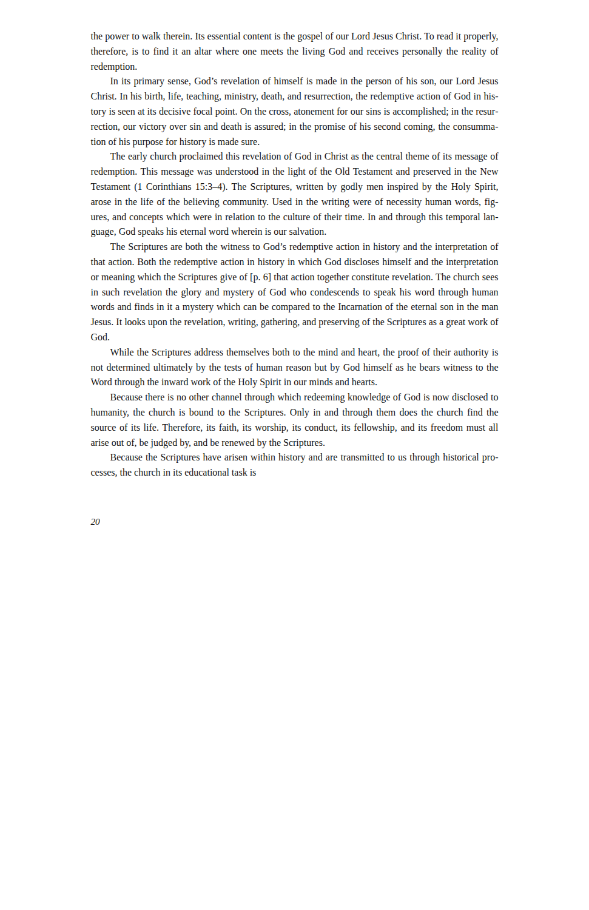the power to walk therein. Its essential content is the gospel of our Lord Jesus Christ. To read it properly, therefore, is to find it an altar where one meets the living God and receives personally the reality of redemption.
In its primary sense, God’s revelation of himself is made in the person of his son, our Lord Jesus Christ. In his birth, life, teaching, ministry, death, and resurrection, the redemptive action of God in history is seen at its decisive focal point. On the cross, atonement for our sins is accomplished; in the resurrection, our victory over sin and death is assured; in the promise of his second coming, the consummation of his purpose for history is made sure.
The early church proclaimed this revelation of God in Christ as the central theme of its message of redemption. This message was understood in the light of the Old Testament and preserved in the New Testament (1 Corinthians 15:3–4). The Scriptures, written by godly men inspired by the Holy Spirit, arose in the life of the believing community. Used in the writing were of necessity human words, figures, and concepts which were in relation to the culture of their time. In and through this temporal language, God speaks his eternal word wherein is our salvation.
The Scriptures are both the witness to God’s redemptive action in history and the interpretation of that action. Both the redemptive action in history in which God discloses himself and the interpretation or meaning which the Scriptures give of [p. 6] that action together constitute revelation. The church sees in such revelation the glory and mystery of God who condescends to speak his word through human words and finds in it a mystery which can be compared to the Incarnation of the eternal son in the man Jesus. It looks upon the revelation, writing, gathering, and preserving of the Scriptures as a great work of God.
While the Scriptures address themselves both to the mind and heart, the proof of their authority is not determined ultimately by the tests of human reason but by God himself as he bears witness to the Word through the inward work of the Holy Spirit in our minds and hearts.
Because there is no other channel through which redeeming knowledge of God is now disclosed to humanity, the church is bound to the Scriptures. Only in and through them does the church find the source of its life. Therefore, its faith, its worship, its conduct, its fellowship, and its freedom must all arise out of, be judged by, and be renewed by the Scriptures.
Because the Scriptures have arisen within history and are transmitted to us through historical processes, the church in its educational task is
20